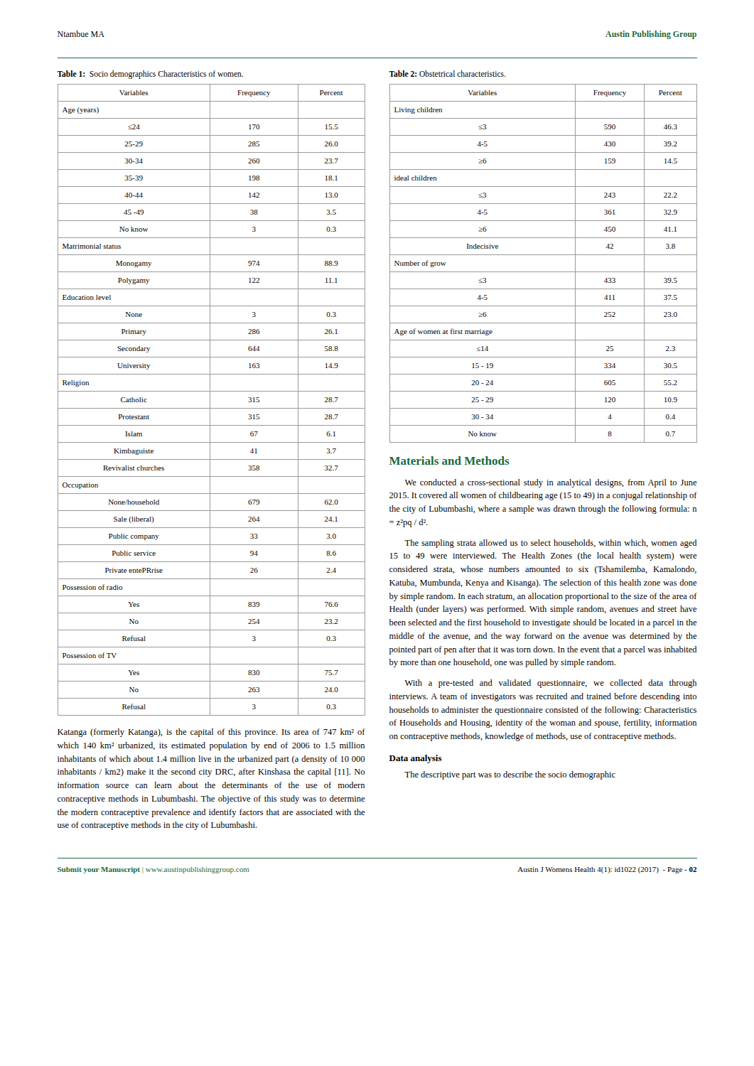Ntambue MA
Austin Publishing Group
Table 1: Socio demographics Characteristics of women.
| Variables | Frequency | Percent |
| --- | --- | --- |
| Age (years) | | |
| ≤24 | 170 | 15.5 |
| 25-29 | 285 | 26.0 |
| 30-34 | 260 | 23.7 |
| 35-39 | 198 | 18.1 |
| 40-44 | 142 | 13.0 |
| 45 -49 | 38 | 3.5 |
| No know | 3 | 0.3 |
| Matrimonial status | | |
| Monogamy | 974 | 88.9 |
| Polygamy | 122 | 11.1 |
| Education level | | |
| None | 3 | 0.3 |
| Primary | 286 | 26.1 |
| Secondary | 644 | 58.8 |
| University | 163 | 14.9 |
| Religion | | |
| Catholic | 315 | 28.7 |
| Protestant | 315 | 28.7 |
| Islam | 67 | 6.1 |
| Kimbaguiste | 41 | 3.7 |
| Revivalist churches | 358 | 32.7 |
| Occupation | | |
| None/household | 679 | 62.0 |
| Sale (liberal) | 264 | 24.1 |
| Public company | 33 | 3.0 |
| Public service | 94 | 8.6 |
| Private entePRrise | 26 | 2.4 |
| Possession of radio | | |
| Yes | 839 | 76.6 |
| No | 254 | 23.2 |
| Refusal | 3 | 0.3 |
| Possession of TV | | |
| Yes | 830 | 75.7 |
| No | 263 | 24.0 |
| Refusal | 3 | 0.3 |
Katanga (formerly Katanga), is the capital of this province. Its area of 747 km² of which 140 km² urbanized, its estimated population by end of 2006 to 1.5 million inhabitants of which about 1.4 million live in the urbanized part (a density of 10 000 inhabitants / km2) make it the second city DRC, after Kinshasa the capital [11]. No information source can learn about the determinants of the use of modern contraceptive methods in Lubumbashi. The objective of this study was to determine the modern contraceptive prevalence and identify factors that are associated with the use of contraceptive methods in the city of Lubumbashi.
Table 2: Obstetrical characteristics.
| Variables | Frequency | Percent |
| --- | --- | --- |
| Living children | | |
| ≤3 | 590 | 46.3 |
| 4-5 | 430 | 39.2 |
| ≥6 | 159 | 14.5 |
| ideal children | | |
| ≤3 | 243 | 22.2 |
| 4-5 | 361 | 32.9 |
| ≥6 | 450 | 41.1 |
| Indecisive | 42 | 3.8 |
| Number of grow | | |
| ≤3 | 433 | 39.5 |
| 4-5 | 411 | 37.5 |
| ≥6 | 252 | 23.0 |
| Age of women at first marriage | | |
| ≤14 | 25 | 2.3 |
| 15 - 19 | 334 | 30.5 |
| 20 - 24 | 605 | 55.2 |
| 25 - 29 | 120 | 10.9 |
| 30 - 34 | 4 | 0.4 |
| No know | 8 | 0.7 |
Materials and Methods
We conducted a cross-sectional study in analytical designs, from April to June 2015. It covered all women of childbearing age (15 to 49) in a conjugal relationship of the city of Lubumbashi, where a sample was drawn through the following formula: n = z²pq / d².
The sampling strata allowed us to select households, within which, women aged 15 to 49 were interviewed. The Health Zones (the local health system) were considered strata, whose numbers amounted to six (Tshamilemba, Kamalondo, Katuba, Mumbunda, Kenya and Kisanga). The selection of this health zone was done by simple random. In each stratum, an allocation proportional to the size of the area of Health (under layers) was performed. With simple random, avenues and street have been selected and the first household to investigate should be located in a parcel in the middle of the avenue, and the way forward on the avenue was determined by the pointed part of pen after that it was torn down. In the event that a parcel was inhabited by more than one household, one was pulled by simple random.
With a pre-tested and validated questionnaire, we collected data through interviews. A team of investigators was recruited and trained before descending into households to administer the questionnaire consisted of the following: Characteristics of Households and Housing, identity of the woman and spouse, fertility, information on contraceptive methods, knowledge of methods, use of contraceptive methods.
Data analysis
The descriptive part was to describe the socio demographic
Submit your Manuscript | www.austinpublishinggroup.com
Austin J Womens Health 4(1): id1022 (2017) - Page - 02